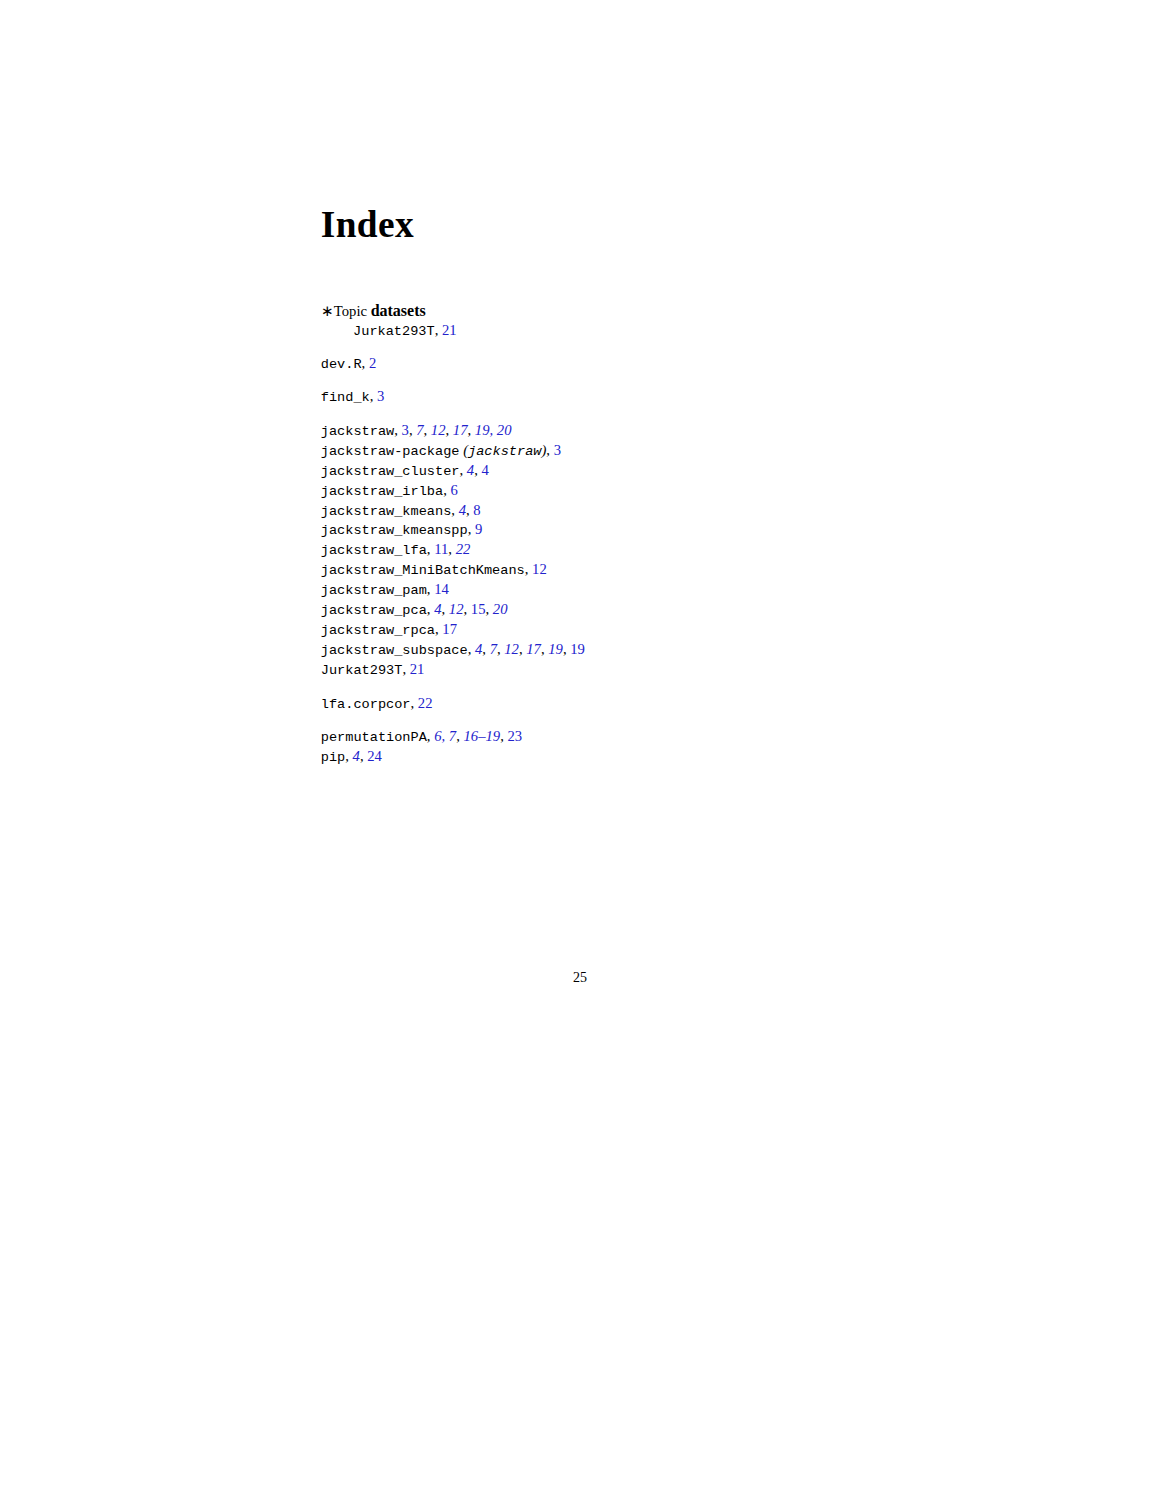Index
∗Topic datasets
Jurkat293T, 21
dev.R, 2
find_k, 3
jackstraw, 3, 7, 12, 17, 19, 20
jackstraw-package (jackstraw), 3
jackstraw_cluster, 4, 4
jackstraw_irlba, 6
jackstraw_kmeans, 4, 8
jackstraw_kmeanspp, 9
jackstraw_lfa, 11, 22
jackstraw_MiniBatchKmeans, 12
jackstraw_pam, 14
jackstraw_pca, 4, 12, 15, 20
jackstraw_rpca, 17
jackstraw_subspace, 4, 7, 12, 17, 19, 19
Jurkat293T, 21
lfa.corpcor, 22
permutationPA, 6, 7, 16–19, 23
pip, 4, 24
25